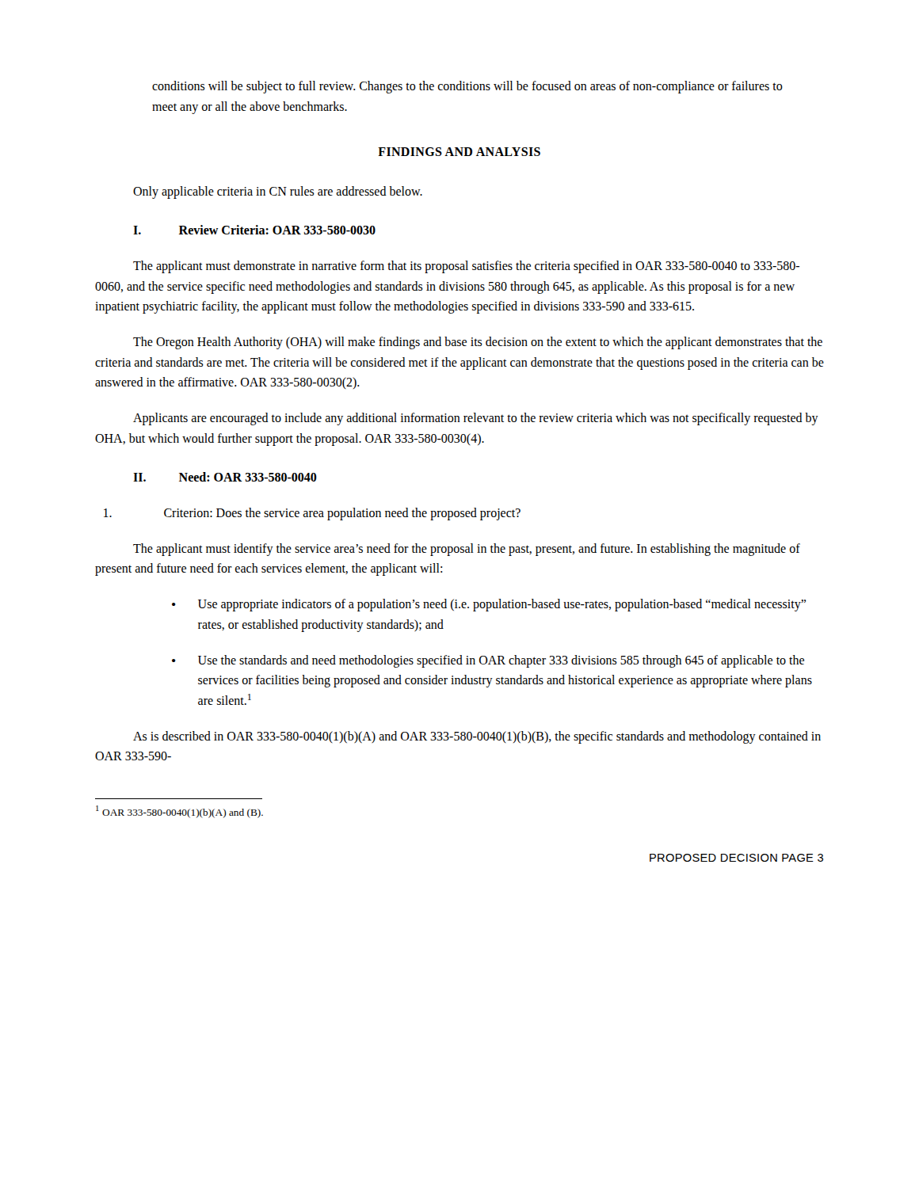conditions will be subject to full review. Changes to the conditions will be focused on areas of non-compliance or failures to meet any or all the above benchmarks.
FINDINGS AND ANALYSIS
Only applicable criteria in CN rules are addressed below.
I. Review Criteria: OAR 333-580-0030
The applicant must demonstrate in narrative form that its proposal satisfies the criteria specified in OAR 333-580-0040 to 333-580-0060, and the service specific need methodologies and standards in divisions 580 through 645, as applicable. As this proposal is for a new inpatient psychiatric facility, the applicant must follow the methodologies specified in divisions 333-590 and 333-615.
The Oregon Health Authority (OHA) will make findings and base its decision on the extent to which the applicant demonstrates that the criteria and standards are met. The criteria will be considered met if the applicant can demonstrate that the questions posed in the criteria can be answered in the affirmative. OAR 333-580-0030(2).
Applicants are encouraged to include any additional information relevant to the review criteria which was not specifically requested by OHA, but which would further support the proposal. OAR 333-580-0030(4).
II. Need: OAR 333-580-0040
1. Criterion: Does the service area population need the proposed project?
The applicant must identify the service area’s need for the proposal in the past, present, and future. In establishing the magnitude of present and future need for each services element, the applicant will:
Use appropriate indicators of a population’s need (i.e. population-based use-rates, population-based “medical necessity” rates, or established productivity standards); and
Use the standards and need methodologies specified in OAR chapter 333 divisions 585 through 645 of applicable to the services or facilities being proposed and consider industry standards and historical experience as appropriate where plans are silent.1
As is described in OAR 333-580-0040(1)(b)(A) and OAR 333-580-0040(1)(b)(B), the specific standards and methodology contained in OAR 333-590-
1OAR 333-580-0040(1)(b)(A) and (B).
PROPOSED DECISION PAGE 3